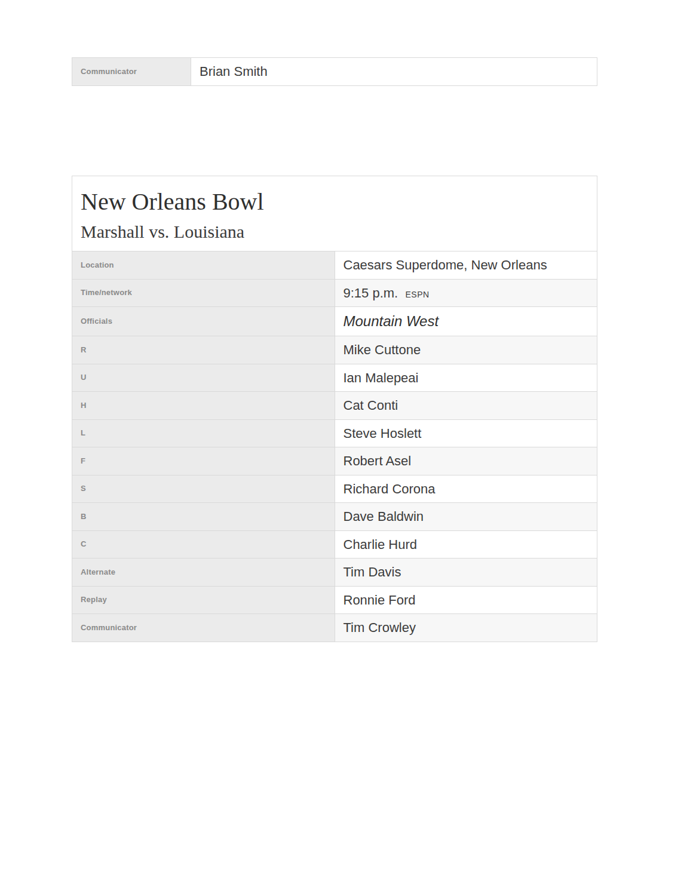| Communicator | Brian Smith |
| New Orleans Bowl |
| Marshall vs. Louisiana |
| Location | Caesars Superdome, New Orleans |
| Time/network | 9:15 p.m. ESPN |
| Officials | Mountain West |
| R | Mike Cuttone |
| U | Ian Malepeai |
| H | Cat Conti |
| L | Steve Hoslett |
| F | Robert Asel |
| S | Richard Corona |
| B | Dave Baldwin |
| C | Charlie Hurd |
| Alternate | Tim Davis |
| Replay | Ronnie Ford |
| Communicator | Tim Crowley |